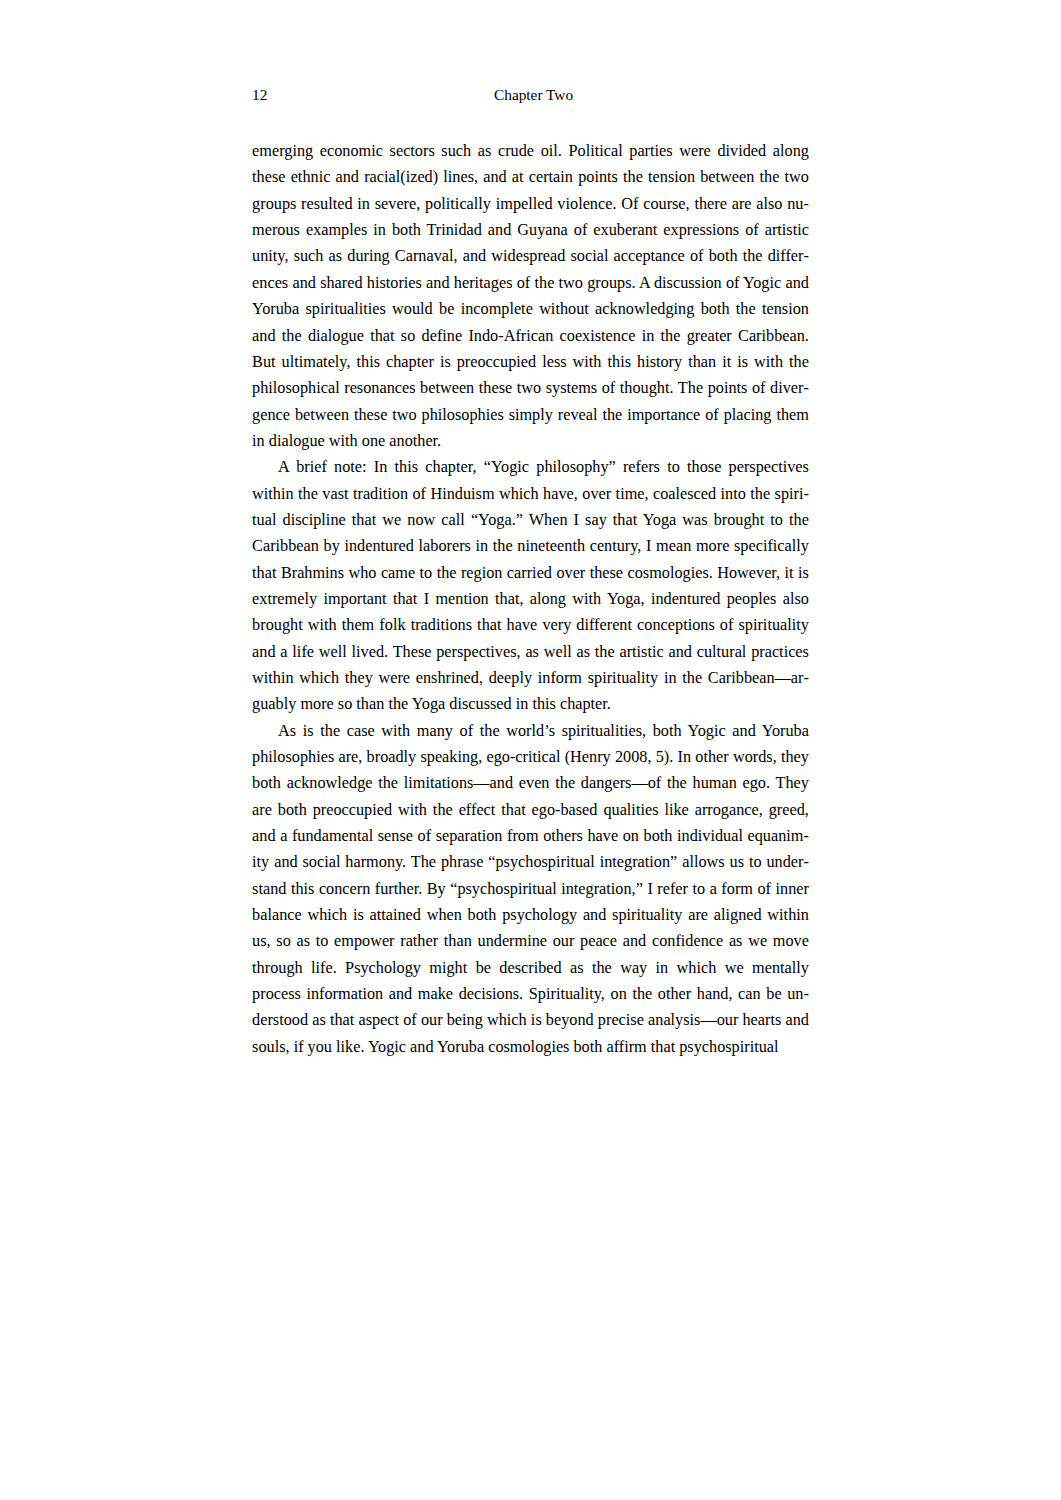12 Chapter Two
emerging economic sectors such as crude oil. Political parties were divided along these ethnic and racial(ized) lines, and at certain points the tension between the two groups resulted in severe, politically impelled violence. Of course, there are also numerous examples in both Trinidad and Guyana of exuberant expressions of artistic unity, such as during Carnaval, and widespread social acceptance of both the differences and shared histories and heritages of the two groups. A discussion of Yogic and Yoruba spiritualities would be incomplete without acknowledging both the tension and the dialogue that so define Indo-African coexistence in the greater Caribbean. But ultimately, this chapter is preoccupied less with this history than it is with the philosophical resonances between these two systems of thought. The points of divergence between these two philosophies simply reveal the importance of placing them in dialogue with one another.
A brief note: In this chapter, “Yogic philosophy” refers to those perspectives within the vast tradition of Hinduism which have, over time, coalesced into the spiritual discipline that we now call “Yoga.” When I say that Yoga was brought to the Caribbean by indentured laborers in the nineteenth century, I mean more specifically that Brahmins who came to the region carried over these cosmologies. However, it is extremely important that I mention that, along with Yoga, indentured peoples also brought with them folk traditions that have very different conceptions of spirituality and a life well lived. These perspectives, as well as the artistic and cultural practices within which they were enshrined, deeply inform spirituality in the Caribbean—arguably more so than the Yoga discussed in this chapter.
As is the case with many of the world’s spiritualities, both Yogic and Yoruba philosophies are, broadly speaking, ego-critical (Henry 2008, 5). In other words, they both acknowledge the limitations—and even the dangers—of the human ego. They are both preoccupied with the effect that ego-based qualities like arrogance, greed, and a fundamental sense of separation from others have on both individual equanimity and social harmony. The phrase “psychospiritual integration” allows us to understand this concern further. By “psychospiritual integration,” I refer to a form of inner balance which is attained when both psychology and spirituality are aligned within us, so as to empower rather than undermine our peace and confidence as we move through life. Psychology might be described as the way in which we mentally process information and make decisions. Spirituality, on the other hand, can be understood as that aspect of our being which is beyond precise analysis—our hearts and souls, if you like. Yogic and Yoruba cosmologies both affirm that psychospiritual